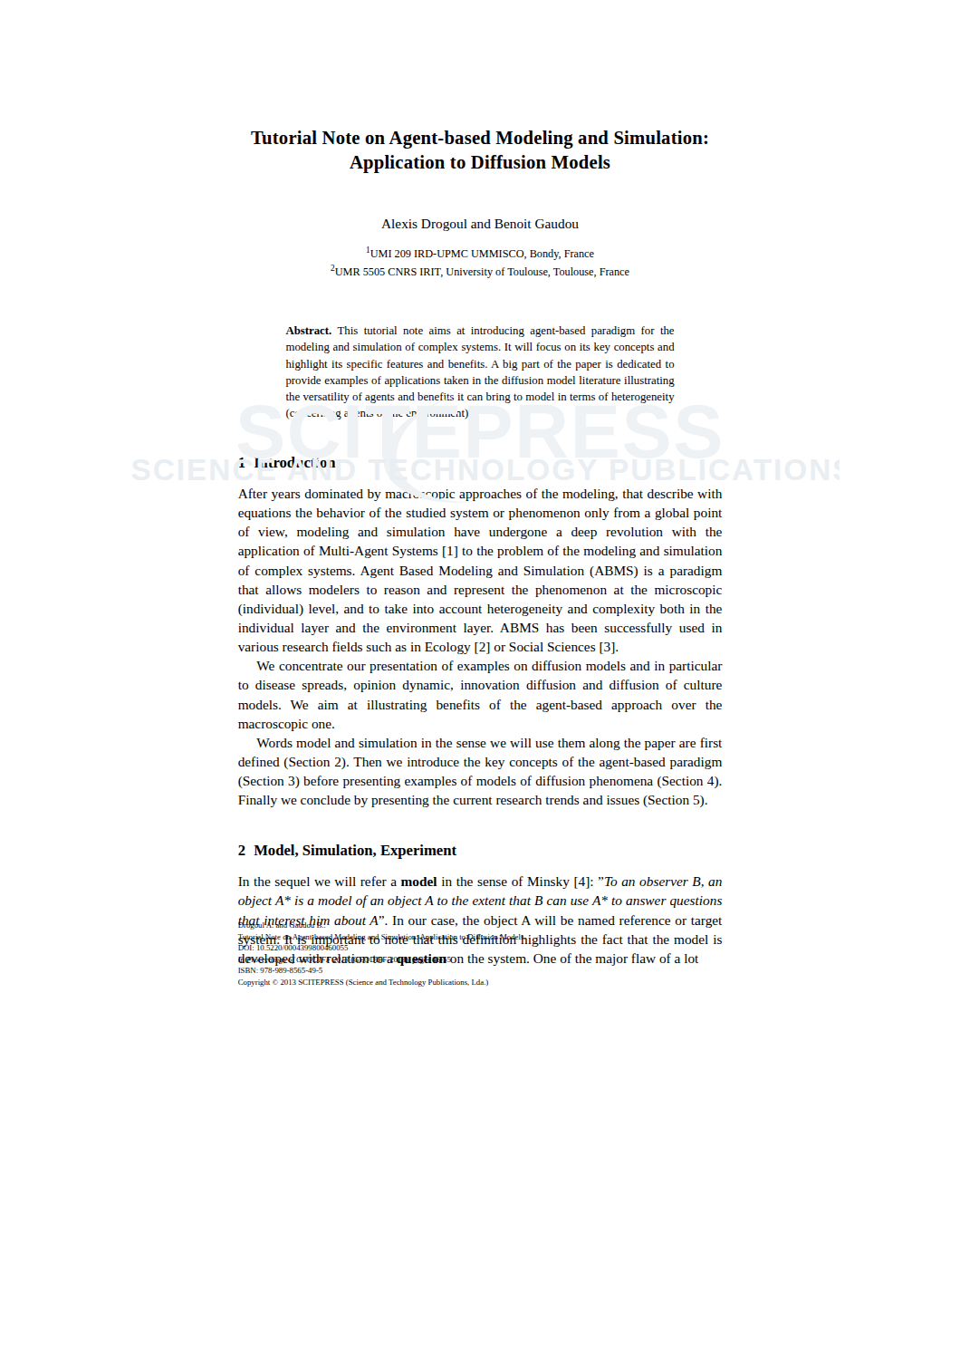Tutorial Note on Agent-based Modeling and Simulation:
Application to Diffusion Models
Alexis Drogoul and Benoit Gaudou
1UMI 209 IRD-UPMC UMMISCO, Bondy, France
2UMR 5505 CNRS IRIT, University of Toulouse, Toulouse, France
SCITEPRESS
SCIENCE AND TECHNOLOGY PUBLICATIONS
Abstract. This tutorial note aims at introducing agent-based paradigm for the modeling and simulation of complex systems. It will focus on its key concepts and highlight its specific features and benefits. A big part of the paper is dedicated to provide examples of applications taken in the diffusion model literature illustrating the versatility of agents and benefits it can bring to model in terms of heterogeneity (concerning agents or the environment).
1 Introduction
After years dominated by macroscopic approaches of the modeling, that describe with equations the behavior of the studied system or phenomenon only from a global point of view, modeling and simulation have undergone a deep revolution with the application of Multi-Agent Systems [1] to the problem of the modeling and simulation of complex systems. Agent Based Modeling and Simulation (ABMS) is a paradigm that allows modelers to reason and represent the phenomenon at the microscopic (individual) level, and to take into account heterogeneity and complexity both in the individual layer and the environment layer. ABMS has been successfully used in various research fields such as in Ecology [2] or Social Sciences [3].
We concentrate our presentation of examples on diffusion models and in particular to disease spreads, opinion dynamic, innovation diffusion and diffusion of culture models. We aim at illustrating benefits of the agent-based approach over the macroscopic one.
Words model and simulation in the sense we will use them along the paper are first defined (Section 2). Then we introduce the key concepts of the agent-based paradigm (Section 3) before presenting examples of models of diffusion phenomena (Section 4). Finally we conclude by presenting the current research trends and issues (Section 5).
2 Model, Simulation, Experiment
In the sequel we will refer a model in the sense of Minsky [4]: ”To an observer B, an object A* is a model of an object A to the extent that B can use A* to answer questions that interest him about A”. In our case, the object A will be named reference or target system. It is important to note that this definition highlights the fact that the model is developed with relation to a question on the system. One of the major flaw of a lot
Drogoul A. and Gaudou B..
Tutorial Note on Agent-based Modeling and Simulation: Application to Diffusion Models.
DOI: 10.5220/0004399800460055
In Proceedings of GEODIFF 2013 (GEODIFF-2013), pages 46-55
ISBN: 978-989-8565-49-5
Copyright © 2013 SCITEPRESS (Science and Technology Publications, Lda.)